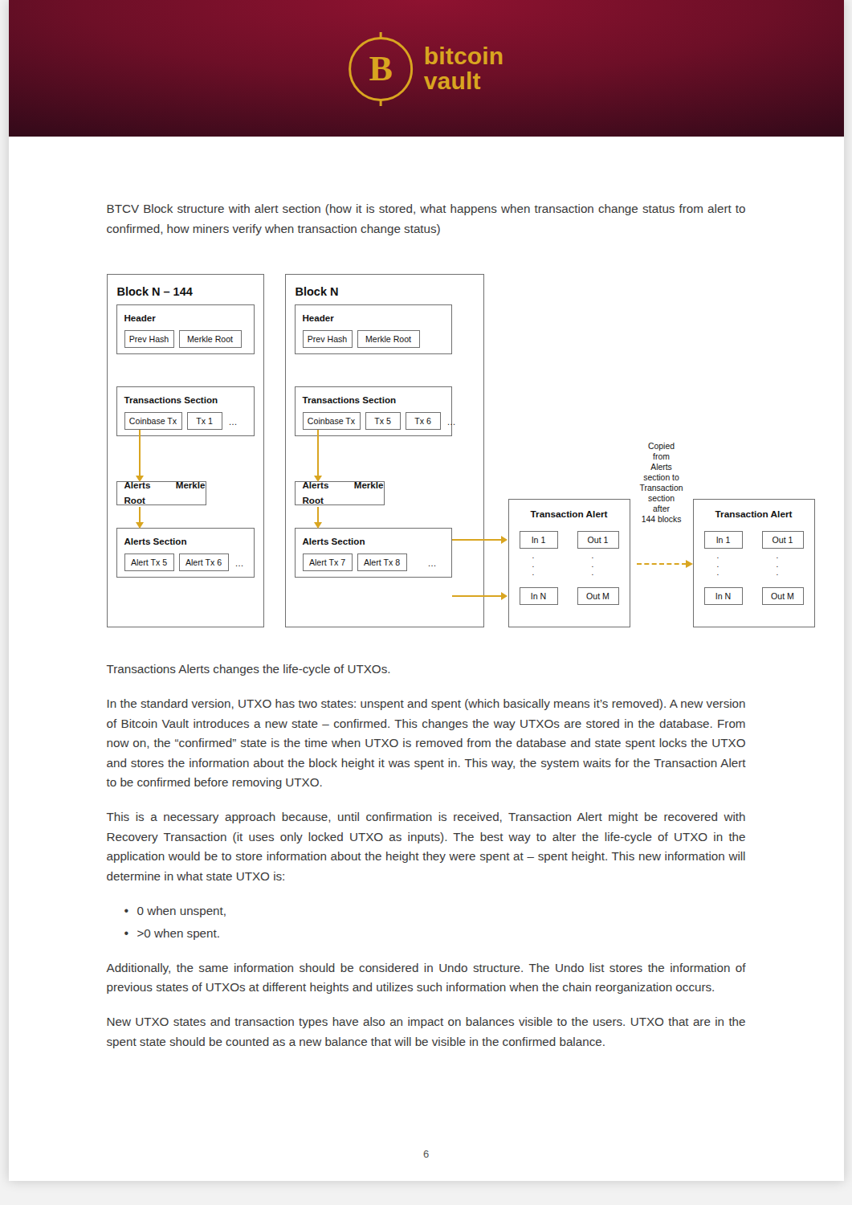B
bitcoinvault
BTCV Block structure with alert section (how it is stored, what happens when transaction change status from alert to confirmed, how miners verify when transaction change status)
Block N – 144
Header
Prev Hash
Merkle Root
Transactions Section
Coinbase Tx
Tx 1
…
Alerts Merkle Root
Alerts Section
Alert Tx 5
Alert Tx 6
…
Block N
Header
Prev Hash
Merkle Root
Transactions Section
Coinbase Tx
Tx 5
Tx 6
…
Alerts Merkle Root
Alerts Section
Alert Tx 7
Alert Tx 8
…
Transaction Alert
In 1
Out 1
.
.
.
.
.
.
In N
Out M
Transaction Alert
In 1
Out 1
.
.
.
.
.
.
In N
Out M
Copied
from
Alerts
section to
Transaction
section
after
144 blocks
Transactions Alerts changes the life-cycle of UTXOs.
In the standard version, UTXO has two states: unspent and spent (which basically means it’s removed). A new version of Bitcoin Vault introduces a new state – confirmed. This changes the way UTXOs are stored in the database. From now on, the “confirmed” state is the time when UTXO is removed from the database and state spent locks the UTXO and stores the information about the block height it was spent in. This way, the system waits for the Transaction Alert to be confirmed before removing UTXO.
This is a necessary approach because, until confirmation is received, Transaction Alert might be recovered with Recovery Transaction (it uses only locked UTXO as inputs). The best way to alter the life-cycle of UTXO in the application would be to store information about the height they were spent at – spent height. This new information will determine in what state UTXO is:
0 when unspent,
>0 when spent.
Additionally, the same information should be considered in Undo structure. The Undo list stores the information of previous states of UTXOs at different heights and utilizes such information when the chain reorganization occurs.
New UTXO states and transaction types have also an impact on balances visible to the users. UTXO that are in the spent state should be counted as a new balance that will be visible in the confirmed balance.
6